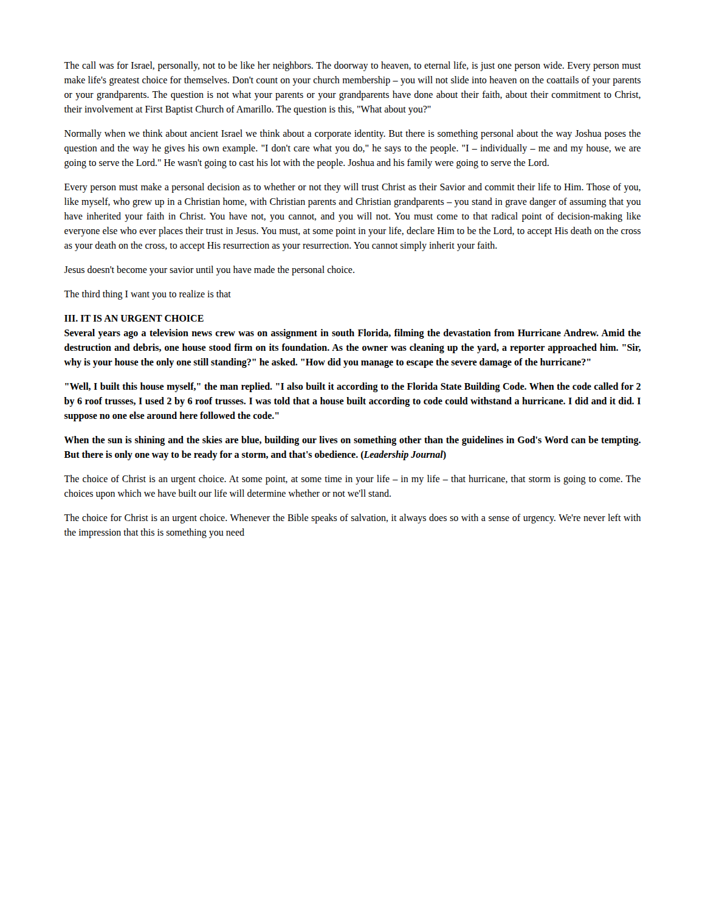The call was for Israel, personally, not to be like her neighbors. The doorway to heaven, to eternal life, is just one person wide. Every person must make life's greatest choice for themselves. Don't count on your church membership – you will not slide into heaven on the coattails of your parents or your grandparents. The question is not what your parents or your grandparents have done about their faith, about their commitment to Christ, their involvement at First Baptist Church of Amarillo. The question is this, "What about you?"
Normally when we think about ancient Israel we think about a corporate identity. But there is something personal about the way Joshua poses the question and the way he gives his own example. "I don't care what you do," he says to the people. "I – individually – me and my house, we are going to serve the Lord." He wasn't going to cast his lot with the people. Joshua and his family were going to serve the Lord.
Every person must make a personal decision as to whether or not they will trust Christ as their Savior and commit their life to Him. Those of you, like myself, who grew up in a Christian home, with Christian parents and Christian grandparents – you stand in grave danger of assuming that you have inherited your faith in Christ. You have not, you cannot, and you will not. You must come to that radical point of decision-making like everyone else who ever places their trust in Jesus. You must, at some point in your life, declare Him to be the Lord, to accept His death on the cross as your death on the cross, to accept His resurrection as your resurrection. You cannot simply inherit your faith.
Jesus doesn't become your savior until you have made the personal choice.
The third thing I want you to realize is that
III. IT IS AN URGENT CHOICE
Several years ago a television news crew was on assignment in south Florida, filming the devastation from Hurricane Andrew. Amid the destruction and debris, one house stood firm on its foundation. As the owner was cleaning up the yard, a reporter approached him. "Sir, why is your house the only one still standing?" he asked. "How did you manage to escape the severe damage of the hurricane?"
"Well, I built this house myself," the man replied. "I also built it according to the Florida State Building Code. When the code called for 2 by 6 roof trusses, I used 2 by 6 roof trusses. I was told that a house built according to code could withstand a hurricane. I did and it did. I suppose no one else around here followed the code."
When the sun is shining and the skies are blue, building our lives on something other than the guidelines in God's Word can be tempting. But there is only one way to be ready for a storm, and that's obedience. (Leadership Journal)
The choice of Christ is an urgent choice. At some point, at some time in your life – in my life – that hurricane, that storm is going to come. The choices upon which we have built our life will determine whether or not we'll stand.
The choice for Christ is an urgent choice. Whenever the Bible speaks of salvation, it always does so with a sense of urgency. We're never left with the impression that this is something you need